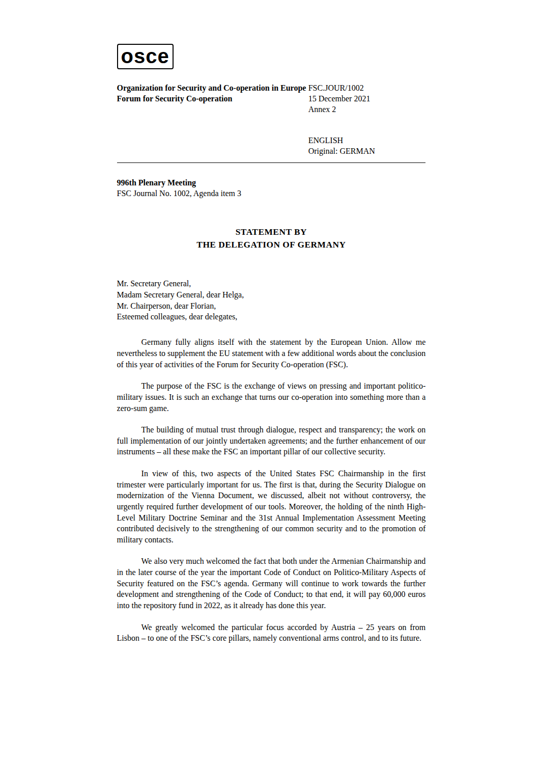osce
| Organization for Security and Co-operation in Europe Forum for Security Co-operation | FSC.JOUR/1002 15 December 2021 Annex 2 ENGLISH Original: GERMAN |
996th Plenary Meeting
FSC Journal No. 1002, Agenda item 3
STATEMENT BY
THE DELEGATION OF GERMANY
Mr. Secretary General,
Madam Secretary General, dear Helga,
Mr. Chairperson, dear Florian,
Esteemed colleagues, dear delegates,
Germany fully aligns itself with the statement by the European Union. Allow me nevertheless to supplement the EU statement with a few additional words about the conclusion of this year of activities of the Forum for Security Co-operation (FSC).
The purpose of the FSC is the exchange of views on pressing and important politico-military issues. It is such an exchange that turns our co-operation into something more than a zero-sum game.
The building of mutual trust through dialogue, respect and transparency; the work on full implementation of our jointly undertaken agreements; and the further enhancement of our instruments – all these make the FSC an important pillar of our collective security.
In view of this, two aspects of the United States FSC Chairmanship in the first trimester were particularly important for us. The first is that, during the Security Dialogue on modernization of the Vienna Document, we discussed, albeit not without controversy, the urgently required further development of our tools. Moreover, the holding of the ninth High-Level Military Doctrine Seminar and the 31st Annual Implementation Assessment Meeting contributed decisively to the strengthening of our common security and to the promotion of military contacts.
We also very much welcomed the fact that both under the Armenian Chairmanship and in the later course of the year the important Code of Conduct on Politico-Military Aspects of Security featured on the FSC’s agenda. Germany will continue to work towards the further development and strengthening of the Code of Conduct; to that end, it will pay 60,000 euros into the repository fund in 2022, as it already has done this year.
We greatly welcomed the particular focus accorded by Austria – 25 years on from Lisbon – to one of the FSC’s core pillars, namely conventional arms control, and to its future.